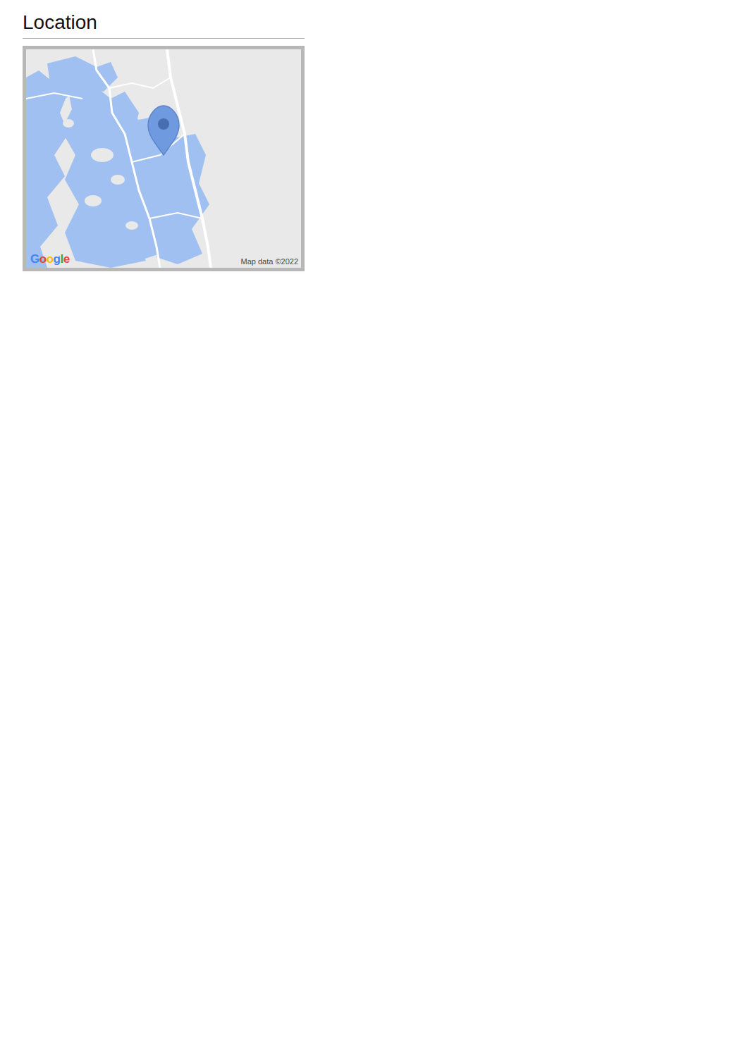Location
Google
Map data ©2022